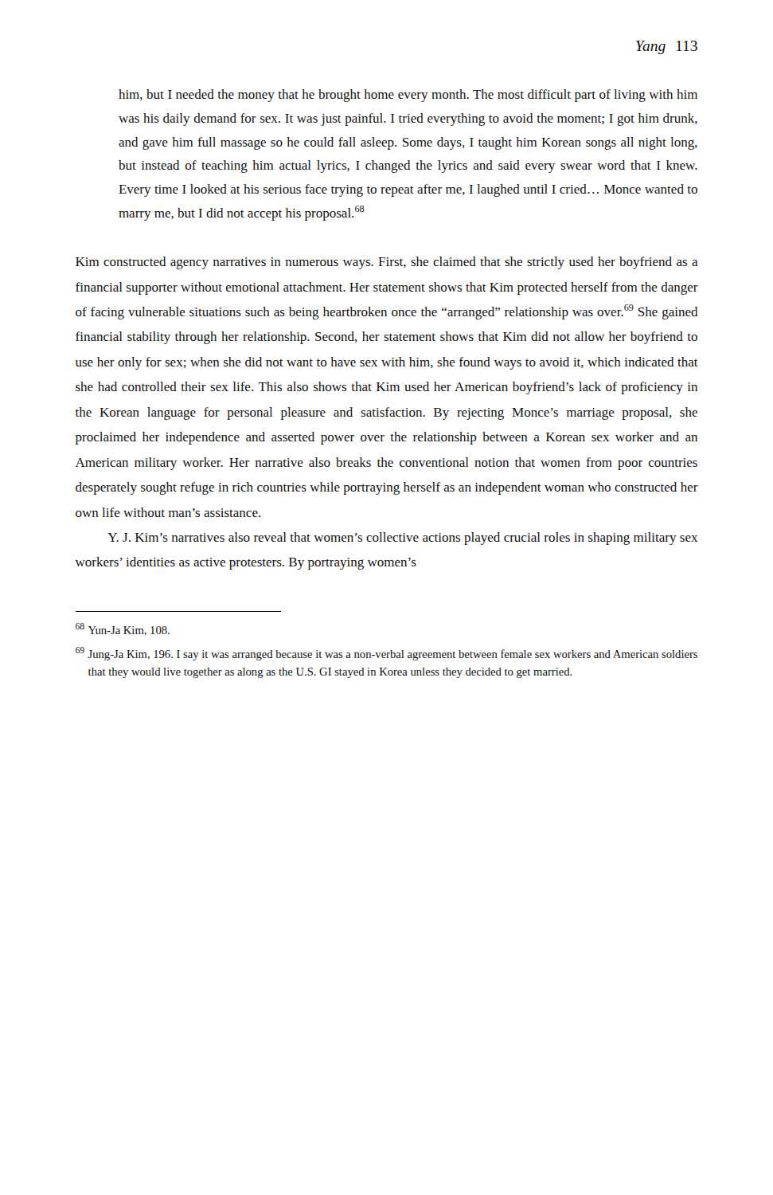Yang 113
him, but I needed the money that he brought home every month. The most difficult part of living with him was his daily demand for sex. It was just painful. I tried everything to avoid the moment; I got him drunk, and gave him full massage so he could fall asleep. Some days, I taught him Korean songs all night long, but instead of teaching him actual lyrics, I changed the lyrics and said every swear word that I knew. Every time I looked at his serious face trying to repeat after me, I laughed until I cried… Monce wanted to marry me, but I did not accept his proposal.68
Kim constructed agency narratives in numerous ways. First, she claimed that she strictly used her boyfriend as a financial supporter without emotional attachment. Her statement shows that Kim protected herself from the danger of facing vulnerable situations such as being heartbroken once the “arranged” relationship was over.69 She gained financial stability through her relationship. Second, her statement shows that Kim did not allow her boyfriend to use her only for sex; when she did not want to have sex with him, she found ways to avoid it, which indicated that she had controlled their sex life. This also shows that Kim used her American boyfriend’s lack of proficiency in the Korean language for personal pleasure and satisfaction. By rejecting Monce’s marriage proposal, she proclaimed her independence and asserted power over the relationship between a Korean sex worker and an American military worker. Her narrative also breaks the conventional notion that women from poor countries desperately sought refuge in rich countries while portraying herself as an independent woman who constructed her own life without man’s assistance.
Y. J. Kim’s narratives also reveal that women’s collective actions played crucial roles in shaping military sex workers’ identities as active protesters. By portraying women’s
68 Yun-Ja Kim, 108.
69 Jung-Ja Kim, 196. I say it was arranged because it was a non-verbal agreement between female sex workers and American soldiers that they would live together as along as the U.S. GI stayed in Korea unless they decided to get married.